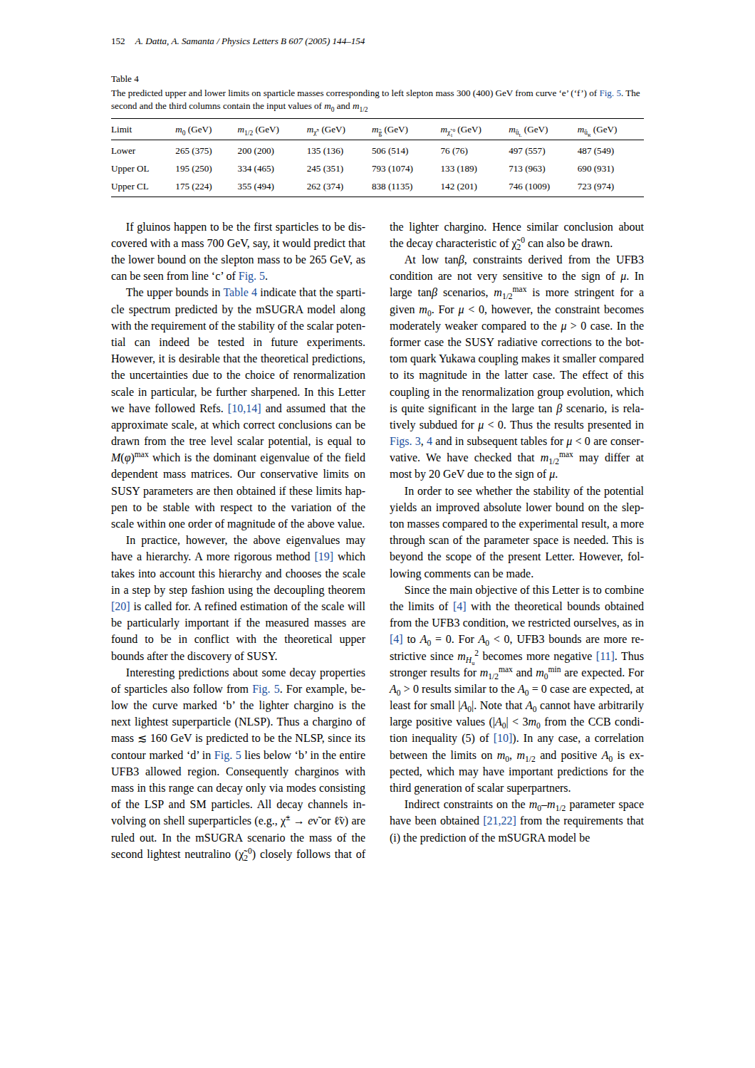152 A. Datta, A. Samanta / Physics Letters B 607 (2005) 144–154
Table 4
The predicted upper and lower limits on sparticle masses corresponding to left slepton mass 300 (400) GeV from curve ‘e’ (‘f’) of Fig. 5. The second and the third columns contain the input values of m0 and m1/2
| Limit | m 0 (GeV) | m 1/2 (GeV) | m χ̃ ± (GeV) | m g̃ (GeV) | m χ̃ 1 0 (GeV) | m ũ L (GeV) | m ũ R (GeV) |
| --- | --- | --- | --- | --- | --- | --- | --- |
| Lower | 265 (375) | 200 (200) | 135 (136) | 506 (514) | 76 (76) | 497 (557) | 487 (549) |
| Upper OL | 195 (250) | 334 (465) | 245 (351) | 793 (1074) | 133 (189) | 713 (963) | 690 (931) |
| Upper CL | 175 (224) | 355 (494) | 262 (374) | 838 (1135) | 142 (201) | 746 (1009) | 723 (974) |
If gluinos happen to be the first sparticles to be discovered with a mass 700 GeV, say, it would predict that the lower bound on the slepton mass to be 265 GeV, as can be seen from line ‘c’ of Fig. 5.
The upper bounds in Table 4 indicate that the sparticle spectrum predicted by the mSUGRA model along with the requirement of the stability of the scalar potential can indeed be tested in future experiments. However, it is desirable that the theoretical predictions, the uncertainties due to the choice of renormalization scale in particular, be further sharpened. In this Letter we have followed Refs. [10,14] and assumed that the approximate scale, at which correct conclusions can be drawn from the tree level scalar potential, is equal to M(φ)max which is the dominant eigenvalue of the field dependent mass matrices. Our conservative limits on SUSY parameters are then obtained if these limits happen to be stable with respect to the variation of the scale within one order of magnitude of the above value.
In practice, however, the above eigenvalues may have a hierarchy. A more rigorous method [19] which takes into account this hierarchy and chooses the scale in a step by step fashion using the decoupling theorem [20] is called for. A refined estimation of the scale will be particularly important if the measured masses are found to be in conflict with the theoretical upper bounds after the discovery of SUSY.
Interesting predictions about some decay properties of sparticles also follow from Fig. 5. For example, below the curve marked ‘b’ the lighter chargino is the next lightest superparticle (NLSP). Thus a chargino of mass ≲ 160 GeV is predicted to be the NLSP, since its contour marked ‘d’ in Fig. 5 lies below ‘b’ in the entire UFB3 allowed region. Consequently charginos with mass in this range can decay only via modes consisting of the LSP and SM particles. All decay channels involving on shell superparticles (e.g., χ̃± → eν̃ or ℓ̃ν) are ruled out. In the mSUGRA scenario the mass of the second lightest neutralino (χ̃20) closely follows that of the lighter chargino. Hence similar conclusion about the decay characteristic of χ̃20 can also be drawn.
At low tanβ, constraints derived from the UFB3 condition are not very sensitive to the sign of μ. In large tanβ scenarios, m1/2max is more stringent for a given m0. For μ < 0, however, the constraint becomes moderately weaker compared to the μ > 0 case. In the former case the SUSY radiative corrections to the bottom quark Yukawa coupling makes it smaller compared to its magnitude in the latter case. The effect of this coupling in the renormalization group evolution, which is quite significant in the large tan β scenario, is relatively subdued for μ < 0. Thus the results presented in Figs. 3, 4 and in subsequent tables for μ < 0 are conservative. We have checked that m1/2max may differ at most by 20 GeV due to the sign of μ.
In order to see whether the stability of the potential yields an improved absolute lower bound on the slepton masses compared to the experimental result, a more through scan of the parameter space is needed. This is beyond the scope of the present Letter. However, following comments can be made.
Since the main objective of this Letter is to combine the limits of [4] with the theoretical bounds obtained from the UFB3 condition, we restricted ourselves, as in [4] to A0 = 0. For A0 < 0, UFB3 bounds are more restrictive since mHu2 becomes more negative [11]. Thus stronger results for m1/2max and m0min are expected. For A0 > 0 results similar to the A0 = 0 case are expected, at least for small |A0|. Note that A0 cannot have arbitrarily large positive values (|A0| < 3m0 from the CCB condition inequality (5) of [10]). In any case, a correlation between the limits on m0, m1/2 and positive A0 is expected, which may have important predictions for the third generation of scalar superpartners.
Indirect constraints on the m0–m1/2 parameter space have been obtained [21,22] from the requirements that (i) the prediction of the mSUGRA model be